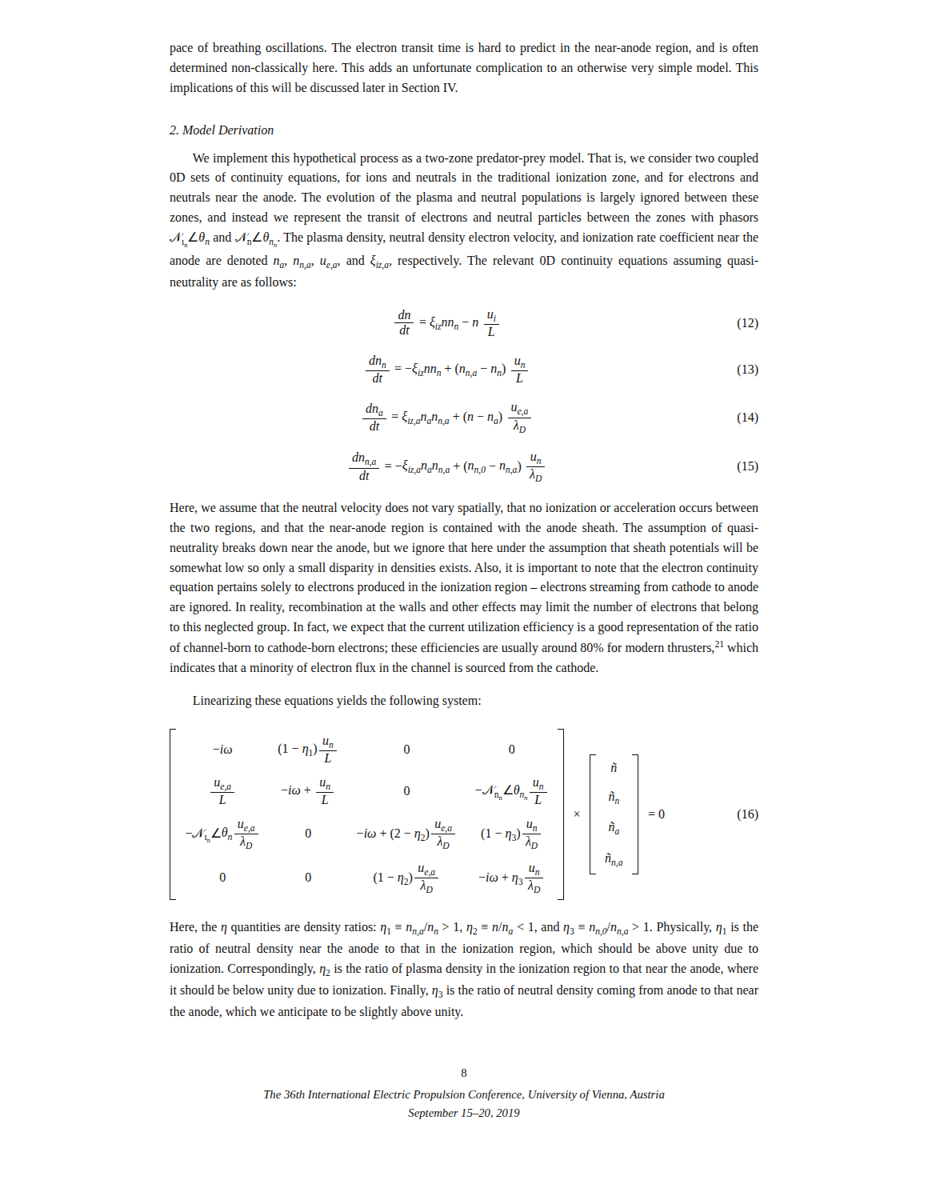pace of breathing oscillations. The electron transit time is hard to predict in the near-anode region, and is often determined non-classically here. This adds an unfortunate complication to an otherwise very simple model. This implications of this will be discussed later in Section IV.
2. Model Derivation
We implement this hypothetical process as a two-zone predator-prey model. That is, we consider two coupled 0D sets of continuity equations, for ions and neutrals in the traditional ionization zone, and for electrons and neutrals near the anode. The evolution of the plasma and neutral populations is largely ignored between these zones, and instead we represent the transit of electrons and neutral particles between the zones with phasors 𝒩ın∠θn and 𝒩n∠θnn. The plasma density, neutral density electron velocity, and ionization rate coefficient near the anode are denoted na, nn,a, ue,a, and ξiz,a, respectively. The relevant 0D continuity equations assuming quasi-neutrality are as follows:
dn dt = ξiz nnn − n ui L
(12)
dnn dt = −ξiz nnn + (nn,a − nn) un L
(13)
dna dt = ξiz,a nann,a + (n − na) ue,a λD
(14)
dnn,a dt = −ξiz,a nann,a + (nn,0 − nn,a) un λD
(15)
Here, we assume that the neutral velocity does not vary spatially, that no ionization or acceleration occurs between the two regions, and that the near-anode region is contained with the anode sheath. The assumption of quasi-neutrality breaks down near the anode, but we ignore that here under the assumption that sheath potentials will be somewhat low so only a small disparity in densities exists. Also, it is important to note that the electron continuity equation pertains solely to electrons produced in the ionization region – electrons streaming from cathode to anode are ignored. In reality, recombination at the walls and other effects may limit the number of electrons that belong to this neglected group. In fact, we expect that the current utilization efficiency is a good representation of the ratio of channel-born to cathode-born electrons; these efficiencies are usually around 80% for modern thrusters,21 which indicates that a minority of electron flux in the channel is sourced from the cathode.
Linearizing these equations yields the following system:
| − iω | (1 − η 1 ) u n L | 0 | 0 |
| u e,a L | − iω + u n L | 0 | −𝒩 n n ∠ θ n n u n L |
| −𝒩 ı n ∠ θ n u e,a λ D | 0 | − iω + (2 − η 2 ) u e,a λ D | (1 − η 3 ) u n λ D |
| 0 | 0 | (1 − η 2 ) u e,a λ D | − iω + η 3 u n λ D |
×
| ñ |
| ñ n |
| ñ a |
| ñ n,a |
= 0
(16)
Here, the η quantities are density ratios: η1 ≡ nn,a/nn > 1, η2 ≡ n/na < 1, and η3 ≡ nn,0/nn,a > 1. Physically, η1 is the ratio of neutral density near the anode to that in the ionization region, which should be above unity due to ionization. Correspondingly, η2 is the ratio of plasma density in the ionization region to that near the anode, where it should be below unity due to ionization. Finally, η3 is the ratio of neutral density coming from anode to that near the anode, which we anticipate to be slightly above unity.
8
The 36th International Electric Propulsion Conference, University of Vienna, Austria
September 15–20, 2019